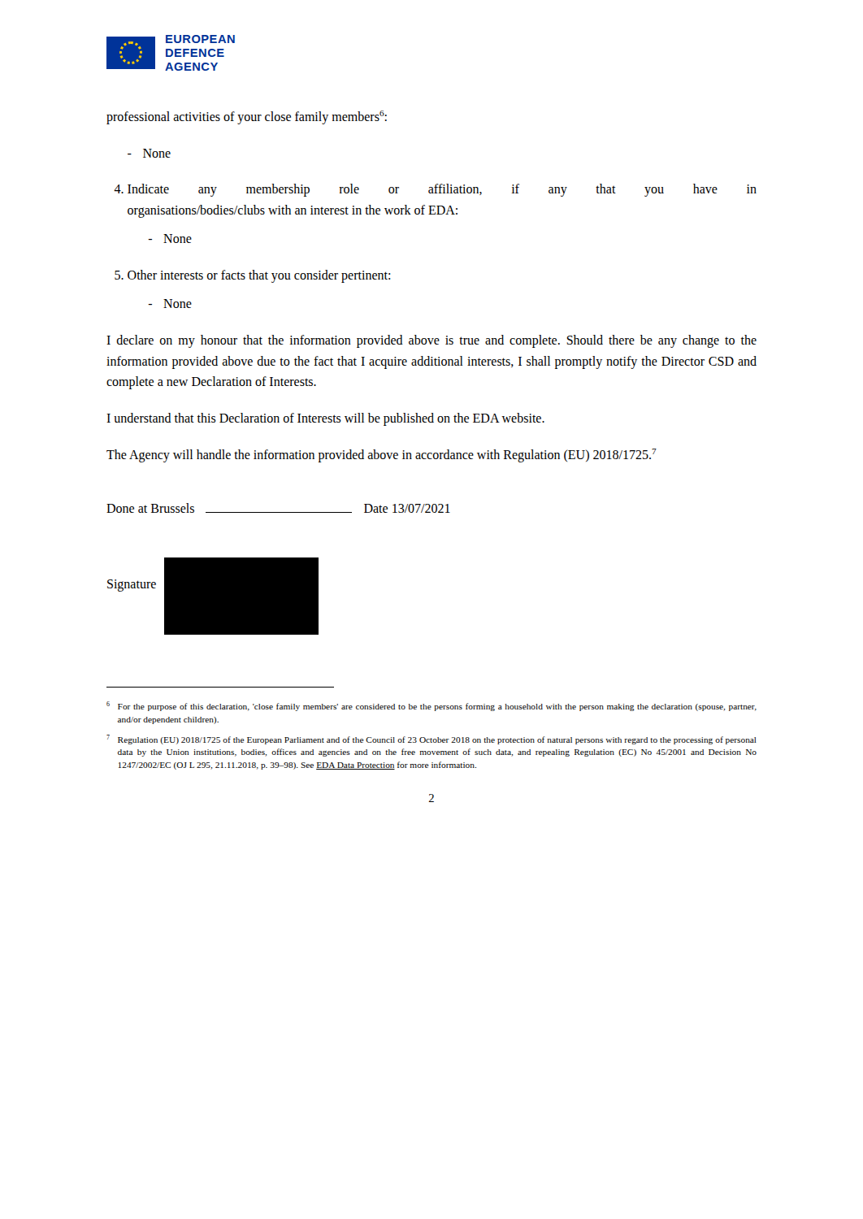EUROPEAN
DEFENCE
AGENCY
professional activities of your close family members6:
None
Indicate any membership role or affiliation, if any that you have in
organisations/bodies/clubs with an interest in the work of EDA:
None
Other interests or facts that you consider pertinent:
None
I declare on my honour that the information provided above is true and complete. Should there be any change to the information provided above due to the fact that I acquire additional interests, I shall promptly notify the Director CSD and complete a new Declaration of Interests.
I understand that this Declaration of Interests will be published on the EDA website.
The Agency will handle the information provided above in accordance with Regulation (EU) 2018/1725.7
Done at Brussels Date 13/07/2021
Signature
6 For the purpose of this declaration, 'close family members' are considered to be the persons forming a household with the person making the declaration (spouse, partner, and/or dependent children).
7 Regulation (EU) 2018/1725 of the European Parliament and of the Council of 23 October 2018 on the protection of natural persons with regard to the processing of personal data by the Union institutions, bodies, offices and agencies and on the free movement of such data, and repealing Regulation (EC) No 45/2001 and Decision No 1247/2002/EC (OJ L 295, 21.11.2018, p. 39–98). See EDA Data Protection for more information.
2